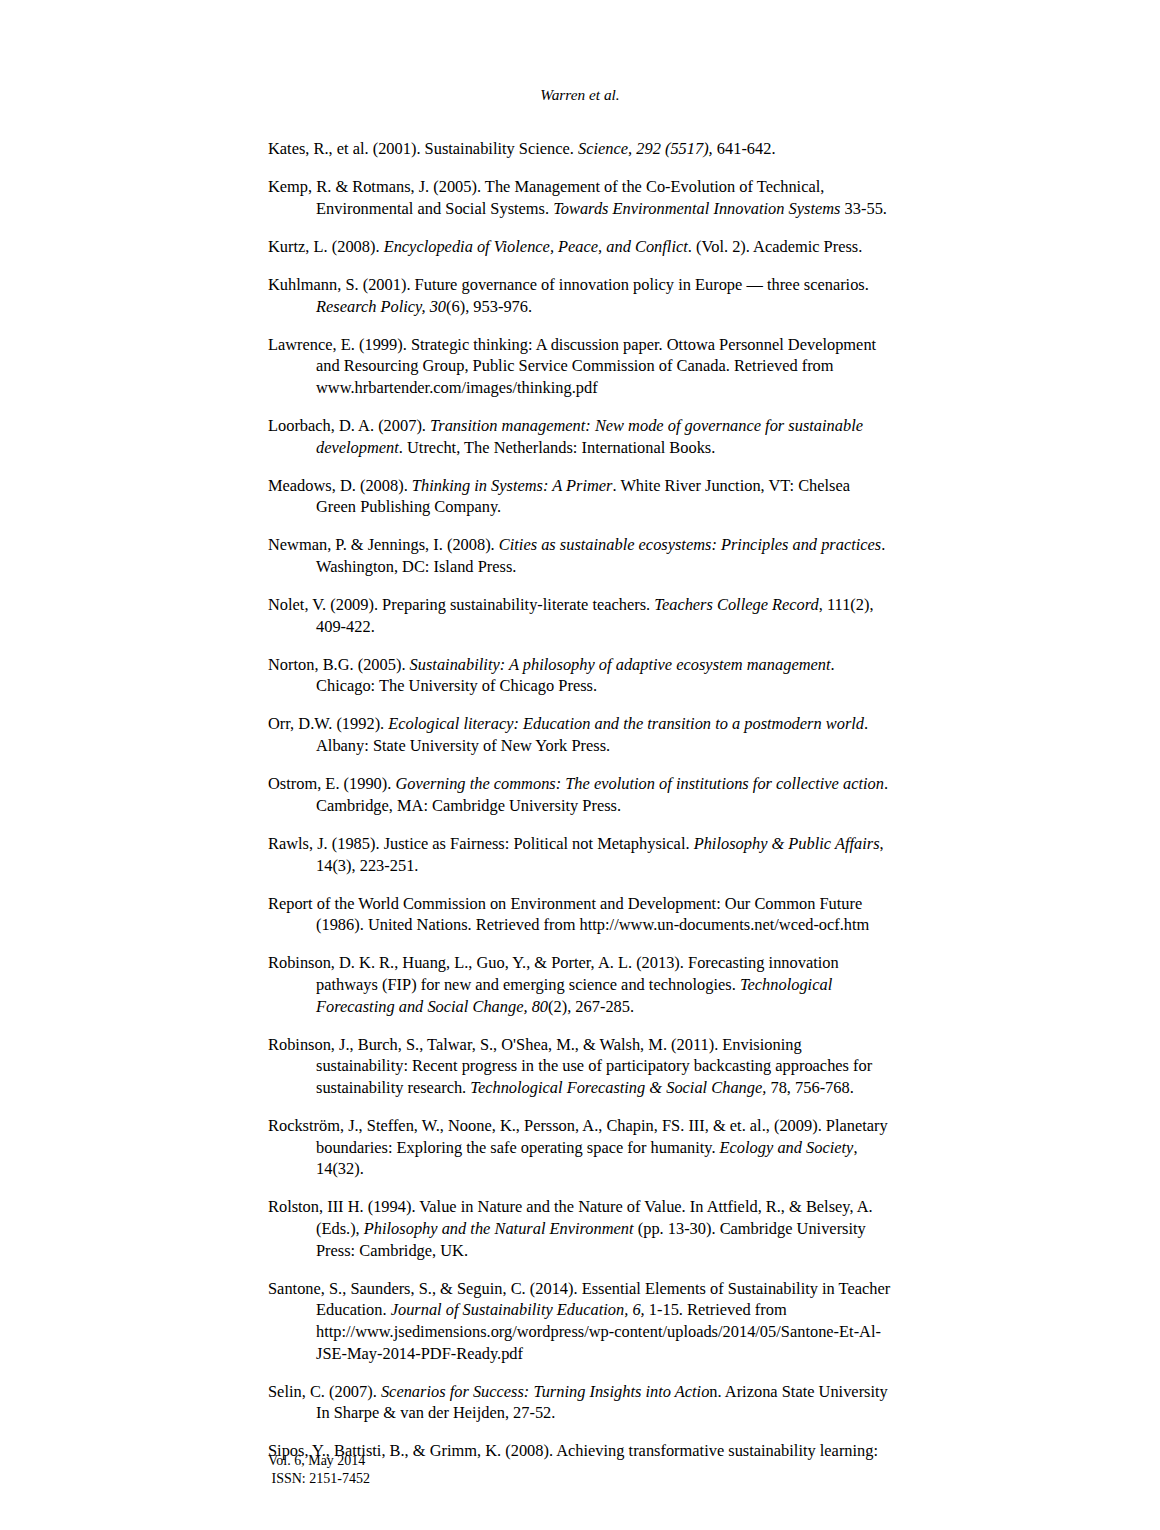Warren et al.
Kates, R., et al. (2001). Sustainability Science. Science, 292 (5517), 641-642.
Kemp, R. & Rotmans, J. (2005). The Management of the Co-Evolution of Technical, Environmental and Social Systems. Towards Environmental Innovation Systems 33-55.
Kurtz, L. (2008). Encyclopedia of Violence, Peace, and Conflict. (Vol. 2). Academic Press.
Kuhlmann, S. (2001). Future governance of innovation policy in Europe — three scenarios. Research Policy, 30(6), 953-976.
Lawrence, E. (1999). Strategic thinking: A discussion paper. Ottowa Personnel Development and Resourcing Group, Public Service Commission of Canada. Retrieved from www.hrbartender.com/images/thinking.pdf
Loorbach, D. A. (2007). Transition management: New mode of governance for sustainable development. Utrecht, The Netherlands: International Books.
Meadows, D. (2008). Thinking in Systems: A Primer. White River Junction, VT: Chelsea Green Publishing Company.
Newman, P. & Jennings, I. (2008). Cities as sustainable ecosystems: Principles and practices. Washington, DC: Island Press.
Nolet, V. (2009). Preparing sustainability-literate teachers. Teachers College Record, 111(2), 409-422.
Norton, B.G. (2005). Sustainability: A philosophy of adaptive ecosystem management. Chicago: The University of Chicago Press.
Orr, D.W. (1992). Ecological literacy: Education and the transition to a postmodern world. Albany: State University of New York Press.
Ostrom, E. (1990). Governing the commons: The evolution of institutions for collective action. Cambridge, MA: Cambridge University Press.
Rawls, J. (1985). Justice as Fairness: Political not Metaphysical. Philosophy & Public Affairs, 14(3), 223-251.
Report of the World Commission on Environment and Development: Our Common Future (1986). United Nations. Retrieved from http://www.un-documents.net/wced-ocf.htm
Robinson, D. K. R., Huang, L., Guo, Y., & Porter, A. L. (2013). Forecasting innovation pathways (FIP) for new and emerging science and technologies. Technological Forecasting and Social Change, 80(2), 267-285.
Robinson, J., Burch, S., Talwar, S., O'Shea, M., & Walsh, M. (2011). Envisioning sustainability: Recent progress in the use of participatory backcasting approaches for sustainability research. Technological Forecasting & Social Change, 78, 756-768.
Rockström, J., Steffen, W., Noone, K., Persson, A., Chapin, FS. III, & et. al., (2009). Planetary boundaries: Exploring the safe operating space for humanity. Ecology and Society, 14(32).
Rolston, III H. (1994). Value in Nature and the Nature of Value. In Attfield, R., & Belsey, A. (Eds.), Philosophy and the Natural Environment (pp. 13-30). Cambridge University Press: Cambridge, UK.
Santone, S., Saunders, S., & Seguin, C. (2014). Essential Elements of Sustainability in Teacher Education. Journal of Sustainability Education, 6, 1-15. Retrieved from http://www.jsedimensions.org/wordpress/wp-content/uploads/2014/05/Santone-Et-Al-JSE-May-2014-PDF-Ready.pdf
Selin, C. (2007). Scenarios for Success: Turning Insights into Action. Arizona State University In Sharpe & van der Heijden, 27-52.
Sipos, Y., Battisti, B., & Grimm, K. (2008). Achieving transformative sustainability learning:
Vol. 6, May 2014
ISSN: 2151-7452